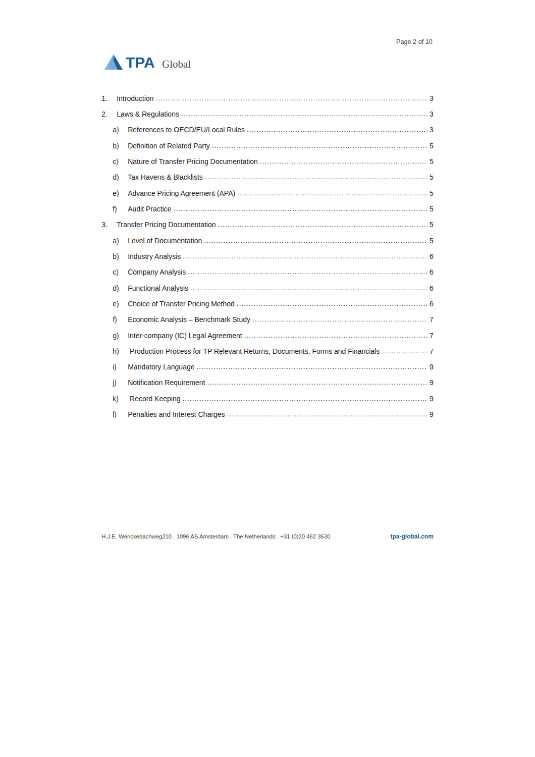Page 2 of 10
TPA Global
1. Introduction .................................................................................................................................. 3
2. Laws & Regulations ..................................................................................................................... 3
a) References to OECD/EU/Local Rules ............................................................................................. 3
b) Definition of Related Party ........................................................................................................... 5
c) Nature of Transfer Pricing Documentation ..................................................................................... 5
d) Tax Havens & Blacklists .............................................................................................................. 5
e) Advance Pricing Agreement (APA) ................................................................................................ 5
f) Audit Practice .......................................................................................................................... 5
3. Transfer Pricing Documentation ......................................................................................................... 5
a) Level of Documentation .............................................................................................................. 5
b) Industry Analysis ....................................................................................................................... 6
c) Company Analysis ..................................................................................................................... 6
d) Functional Analysis ................................................................................................................... 6
e) Choice of Transfer Pricing Method ................................................................................................. 6
f) Economic Analysis – Benchmark Study ....................................................................................... 7
g) Inter-company (IC) Legal Agreement .............................................................................................. 7
h) Production Process for TP Relevant Returns, Documents, Forms and Financials ..................... 7
i) Mandatory Language ................................................................................................................ 9
j) Notification Requirement ........................................................................................................... 9
k) Record Keeping ..................................................................................................................... 9
l) Penalties and Interest Charges .................................................................................................... 9
H.J.E. Wenckebachweg210 . 1096 AS Amsterdam . The Netherlands . +31 (0)20 462 3530 tpa-global.com